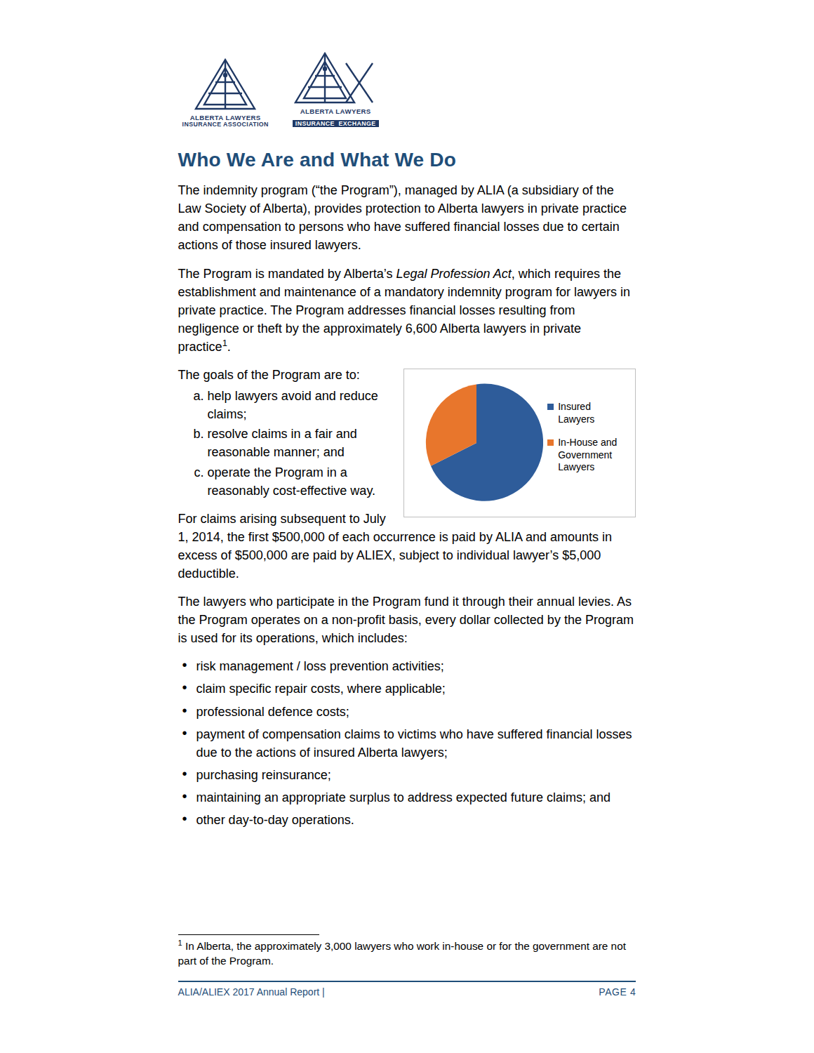ALBERTA LAWYERS
INSURANCE ASSOCIATION
ALBERTA LAWYERS
INSURANCE EXCHANGE
Who We Are and What We Do
The indemnity program (“the Program”), managed by ALIA (a subsidiary of the Law Society of Alberta), provides protection to Alberta lawyers in private practice and compensation to persons who have suffered financial losses due to certain actions of those insured lawyers.
The Program is mandated by Alberta’s Legal Profession Act, which requires the establishment and maintenance of a mandatory indemnity program for lawyers in private practice. The Program addresses financial losses resulting from negligence or theft by the approximately 6,600 Alberta lawyers in private practice1.
Insured
Lawyers
In-House and
Government
Lawyers
The goals of the Program are to:
help lawyers avoid and reduce claims;
resolve claims in a fair and reasonable manner; and
operate the Program in a reasonably cost-effective way.
For claims arising subsequent to July 1, 2014, the first $500,000 of each occurrence is paid by ALIA and amounts in excess of $500,000 are paid by ALIEX, subject to individual lawyer’s $5,000 deductible.
The lawyers who participate in the Program fund it through their annual levies. As the Program operates on a non-profit basis, every dollar collected by the Program is used for its operations, which includes:
risk management / loss prevention activities;
claim specific repair costs, where applicable;
professional defence costs;
payment of compensation claims to victims who have suffered financial losses due to the actions of insured Alberta lawyers;
purchasing reinsurance;
maintaining an appropriate surplus to address expected future claims; and
other day-to-day operations.
1 In Alberta, the approximately 3,000 lawyers who work in-house or for the government are not part of the Program.
ALIA/ALIEX 2017 Annual Report |
PAGE 4